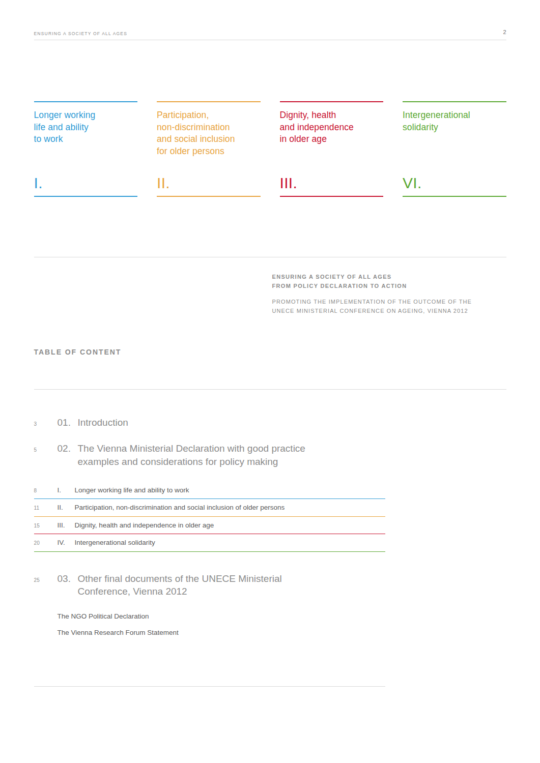Ensuring a society of all ages 2
Longer working
life and ability
to work
I.
Participation,
non-discrimination
and social inclusion
for older persons
II.
Dignity, health
and independence
in older age
III.
Intergenerational
solidarity
VI.
Ensuring a society of all ages
from policy declaration to action
Promoting the implementation of the outcome of the
UNECE Ministerial Conference on Ageing, Vienna 2012
Table of content
3
01. Introduction
5
02. The Vienna Ministerial Declaration with good practice
examples and considerations for policy making
8
I. Longer working life and ability to work
11
II. Participation, non-discrimination and social inclusion of older persons
15
III. Dignity, health and independence in older age
20
IV. Intergenerational solidarity
25
03. Other final documents of the UNECE Ministerial
Conference, Vienna 2012
The NGO Political Declaration
The Vienna Research Forum Statement